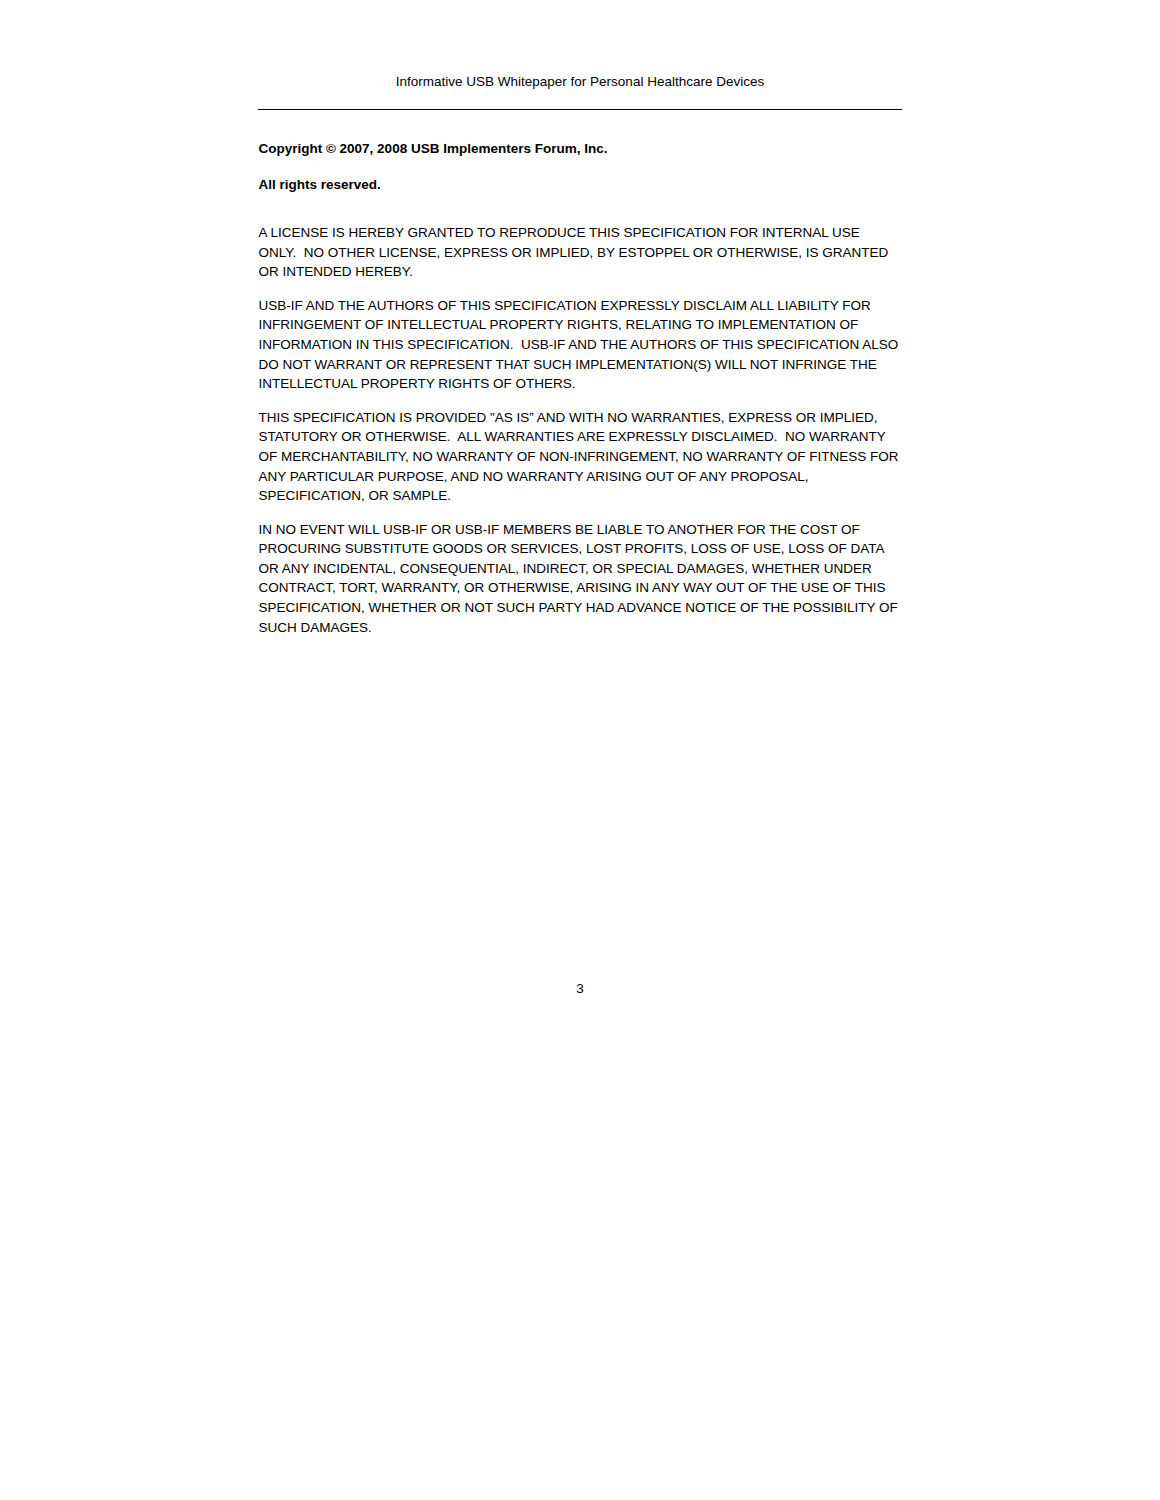Informative USB Whitepaper for Personal Healthcare Devices
Copyright © 2007, 2008 USB Implementers Forum, Inc.
All rights reserved.
A LICENSE IS HEREBY GRANTED TO REPRODUCE THIS SPECIFICATION FOR INTERNAL USE ONLY. NO OTHER LICENSE, EXPRESS OR IMPLIED, BY ESTOPPEL OR OTHERWISE, IS GRANTED OR INTENDED HEREBY.
USB-IF AND THE AUTHORS OF THIS SPECIFICATION EXPRESSLY DISCLAIM ALL LIABILITY FOR INFRINGEMENT OF INTELLECTUAL PROPERTY RIGHTS, RELATING TO IMPLEMENTATION OF INFORMATION IN THIS SPECIFICATION. USB-IF AND THE AUTHORS OF THIS SPECIFICATION ALSO DO NOT WARRANT OR REPRESENT THAT SUCH IMPLEMENTATION(S) WILL NOT INFRINGE THE INTELLECTUAL PROPERTY RIGHTS OF OTHERS.
THIS SPECIFICATION IS PROVIDED "AS IS” AND WITH NO WARRANTIES, EXPRESS OR IMPLIED, STATUTORY OR OTHERWISE. ALL WARRANTIES ARE EXPRESSLY DISCLAIMED. NO WARRANTY OF MERCHANTABILITY, NO WARRANTY OF NON-INFRINGEMENT, NO WARRANTY OF FITNESS FOR ANY PARTICULAR PURPOSE, AND NO WARRANTY ARISING OUT OF ANY PROPOSAL, SPECIFICATION, OR SAMPLE.
IN NO EVENT WILL USB-IF OR USB-IF MEMBERS BE LIABLE TO ANOTHER FOR THE COST OF PROCURING SUBSTITUTE GOODS OR SERVICES, LOST PROFITS, LOSS OF USE, LOSS OF DATA OR ANY INCIDENTAL, CONSEQUENTIAL, INDIRECT, OR SPECIAL DAMAGES, WHETHER UNDER CONTRACT, TORT, WARRANTY, OR OTHERWISE, ARISING IN ANY WAY OUT OF THE USE OF THIS SPECIFICATION, WHETHER OR NOT SUCH PARTY HAD ADVANCE NOTICE OF THE POSSIBILITY OF SUCH DAMAGES.
3